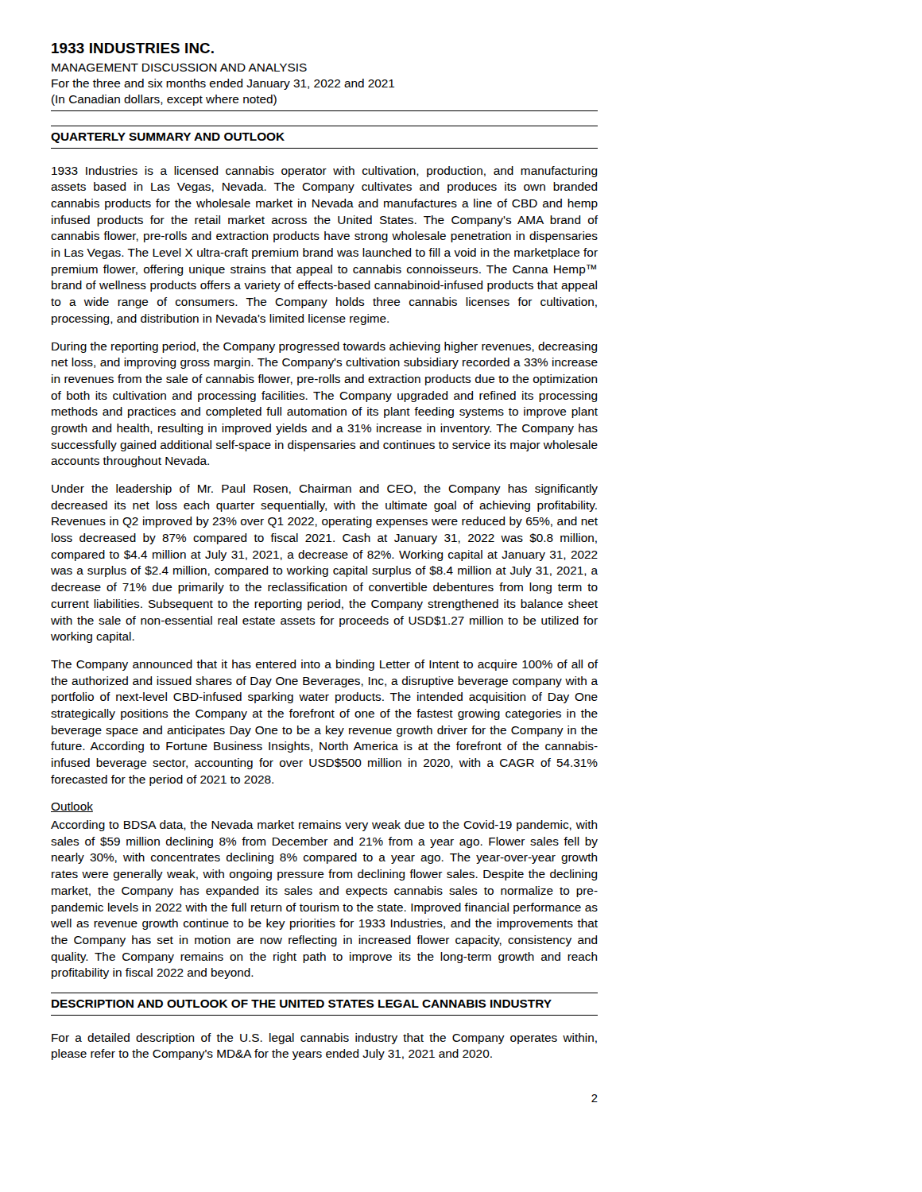1933 INDUSTRIES INC.
MANAGEMENT DISCUSSION AND ANALYSIS
For the three and six months ended January 31, 2022 and 2021
(In Canadian dollars, except where noted)
Quarterly Summary and Outlook
1933 Industries is a licensed cannabis operator with cultivation, production, and manufacturing assets based in Las Vegas, Nevada. The Company cultivates and produces its own branded cannabis products for the wholesale market in Nevada and manufactures a line of CBD and hemp infused products for the retail market across the United States. The Company's AMA brand of cannabis flower, pre-rolls and extraction products have strong wholesale penetration in dispensaries in Las Vegas. The Level X ultra-craft premium brand was launched to fill a void in the marketplace for premium flower, offering unique strains that appeal to cannabis connoisseurs. The Canna Hemp™ brand of wellness products offers a variety of effects-based cannabinoid-infused products that appeal to a wide range of consumers. The Company holds three cannabis licenses for cultivation, processing, and distribution in Nevada's limited license regime.
During the reporting period, the Company progressed towards achieving higher revenues, decreasing net loss, and improving gross margin. The Company's cultivation subsidiary recorded a 33% increase in revenues from the sale of cannabis flower, pre-rolls and extraction products due to the optimization of both its cultivation and processing facilities. The Company upgraded and refined its processing methods and practices and completed full automation of its plant feeding systems to improve plant growth and health, resulting in improved yields and a 31% increase in inventory. The Company has successfully gained additional self-space in dispensaries and continues to service its major wholesale accounts throughout Nevada.
Under the leadership of Mr. Paul Rosen, Chairman and CEO, the Company has significantly decreased its net loss each quarter sequentially, with the ultimate goal of achieving profitability. Revenues in Q2 improved by 23% over Q1 2022, operating expenses were reduced by 65%, and net loss decreased by 87% compared to fiscal 2021. Cash at January 31, 2022 was $0.8 million, compared to $4.4 million at July 31, 2021, a decrease of 82%. Working capital at January 31, 2022 was a surplus of $2.4 million, compared to working capital surplus of $8.4 million at July 31, 2021, a decrease of 71% due primarily to the reclassification of convertible debentures from long term to current liabilities. Subsequent to the reporting period, the Company strengthened its balance sheet with the sale of non-essential real estate assets for proceeds of USD$1.27 million to be utilized for working capital.
The Company announced that it has entered into a binding Letter of Intent to acquire 100% of all of the authorized and issued shares of Day One Beverages, Inc, a disruptive beverage company with a portfolio of next-level CBD-infused sparking water products. The intended acquisition of Day One strategically positions the Company at the forefront of one of the fastest growing categories in the beverage space and anticipates Day One to be a key revenue growth driver for the Company in the future. According to Fortune Business Insights, North America is at the forefront of the cannabis-infused beverage sector, accounting for over USD$500 million in 2020, with a CAGR of 54.31% forecasted for the period of 2021 to 2028.
Outlook
According to BDSA data, the Nevada market remains very weak due to the Covid-19 pandemic, with sales of $59 million declining 8% from December and 21% from a year ago. Flower sales fell by nearly 30%, with concentrates declining 8% compared to a year ago. The year-over-year growth rates were generally weak, with ongoing pressure from declining flower sales. Despite the declining market, the Company has expanded its sales and expects cannabis sales to normalize to pre-pandemic levels in 2022 with the full return of tourism to the state. Improved financial performance as well as revenue growth continue to be key priorities for 1933 Industries, and the improvements that the Company has set in motion are now reflecting in increased flower capacity, consistency and quality. The Company remains on the right path to improve its the long-term growth and reach profitability in fiscal 2022 and beyond.
Description and Outlook of the United States Legal Cannabis Industry
For a detailed description of the U.S. legal cannabis industry that the Company operates within, please refer to the Company's MD&A for the years ended July 31, 2021 and 2020.
2